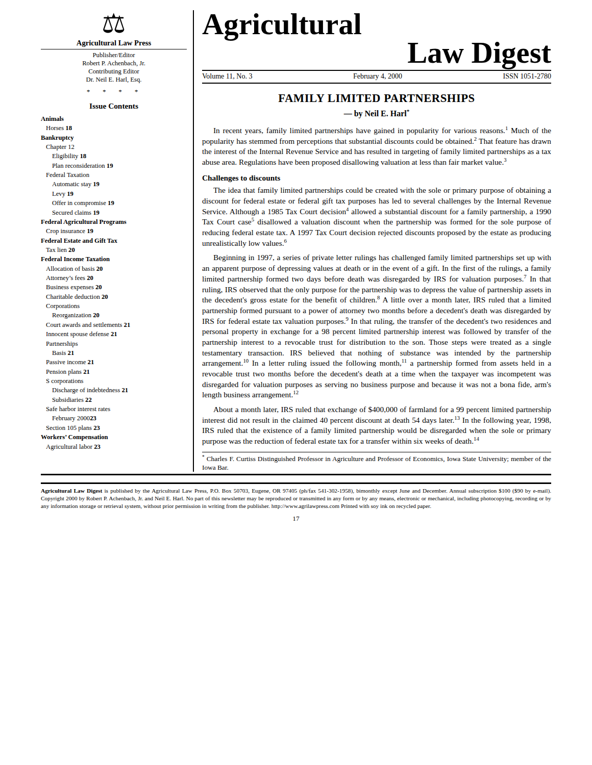⚖
Agricultural Law Press
Publisher/Editor
Robert P. Achenbach, Jr.
Contributing Editor
Dr. Neil E. Harl, Esq.
* * * *
Issue Contents
Animals
Horses 18
Bankruptcy
Chapter 12
Eligibility 18
Plan reconsideration 19
Federal Taxation
Automatic stay 19
Levy 19
Offer in compromise 19
Secured claims 19
Federal Agricultural Programs
Crop insurance 19
Federal Estate and Gift Tax
Tax lien 20
Federal Income Taxation
Allocation of basis 20
Attorney’s fees 20
Business expenses 20
Charitable deduction 20
Corporations
Reorganization 20
Court awards and settlements 21
Innocent spouse defense 21
Partnerships
Basis 21
Passive income 21
Pension plans 21
S corporations
Discharge of indebtedness 21
Subsidiaries 22
Safe harbor interest rates
February 200023
Section 105 plans 23
Workers’ Compensation
Agricultural labor 23
Agricultural Law Digest
Volume 11, No. 3 February 4, 2000 ISSN 1051-2780
FAMILY LIMITED PARTNERSHIPS
— by Neil E. Harl*
In recent years, family limited partnerships have gained in popularity for various reasons.1 Much of the popularity has stemmed from perceptions that substantial discounts could be obtained.2 That feature has drawn the interest of the Internal Revenue Service and has resulted in targeting of family limited partnerships as a tax abuse area. Regulations have been proposed disallowing valuation at less than fair market value.3
Challenges to discounts
The idea that family limited partnerships could be created with the sole or primary purpose of obtaining a discount for federal estate or federal gift tax purposes has led to several challenges by the Internal Revenue Service. Although a 1985 Tax Court decision4 allowed a substantial discount for a family partnership, a 1990 Tax Court case5 disallowed a valuation discount when the partnership was formed for the sole purpose of reducing federal estate tax. A 1997 Tax Court decision rejected discounts proposed by the estate as producing unrealistically low values.6
Beginning in 1997, a series of private letter rulings has challenged family limited partnerships set up with an apparent purpose of depressing values at death or in the event of a gift. In the first of the rulings, a family limited partnership formed two days before death was disregarded by IRS for valuation purposes.7 In that ruling, IRS observed that the only purpose for the partnership was to depress the value of partnership assets in the decedent's gross estate for the benefit of children.8 A little over a month later, IRS ruled that a limited partnership formed pursuant to a power of attorney two months before a decedent's death was disregarded by IRS for federal estate tax valuation purposes.9 In that ruling, the transfer of the decedent's two residences and personal property in exchange for a 98 percent limited partnership interest was followed by transfer of the partnership interest to a revocable trust for distribution to the son. Those steps were treated as a single testamentary transaction. IRS believed that nothing of substance was intended by the partnership arrangement.10 In a letter ruling issued the following month,11 a partnership formed from assets held in a revocable trust two months before the decedent's death at a time when the taxpayer was incompetent was disregarded for valuation purposes as serving no business purpose and because it was not a bona fide, arm's length business arrangement.12
About a month later, IRS ruled that exchange of $400,000 of farmland for a 99 percent limited partnership interest did not result in the claimed 40 percent discount at death 54 days later.13 In the following year, 1998, IRS ruled that the existence of a family limited partnership would be disregarded when the sole or primary purpose was the reduction of federal estate tax for a transfer within six weeks of death.14
* Charles F. Curtiss Distinguished Professor in Agriculture and Professor of Economics, Iowa State University; member of the Iowa Bar.
Agricultural Law Digest is published by the Agricultural Law Press, P.O. Box 50703, Eugene, OR 97405 (ph/fax 541-302-1958), bimonthly except June and December. Annual subscription $100 ($90 by e-mail). Copyright 2000 by Robert P. Achenbach, Jr. and Neil E. Harl. No part of this newsletter may be reproduced or transmitted in any form or by any means, electronic or mechanical, including photocopying, recording or by any information storage or retrieval system, without prior permission in writing from the publisher. http://www.agrilawpress.com Printed with soy ink on recycled paper.
17